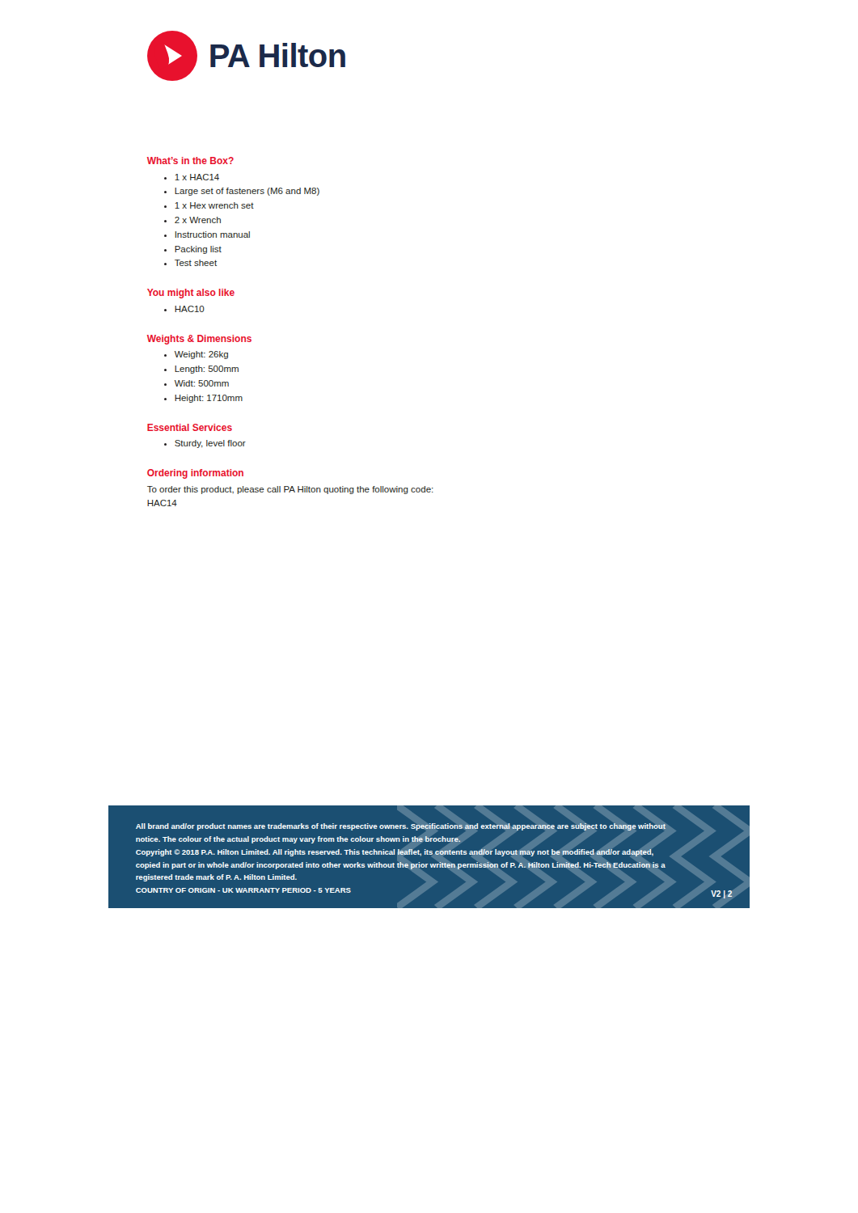PA Hilton
What’s in the Box?
1 x HAC14
Large set of fasteners (M6 and M8)
1 x Hex wrench set
2 x Wrench
Instruction manual
Packing list
Test sheet
You might also like
HAC10
Weights & Dimensions
Weight: 26kg
Length: 500mm
Widt: 500mm
Height: 1710mm
Essential Services
Sturdy, level floor
Ordering information
To order this product, please call PA Hilton quoting the following code:
HAC14
All brand and/or product names are trademarks of their respective owners. Specifications and external appearance are subject to change without notice. The colour of the actual product may vary from the colour shown in the brochure.
Copyright © 2018 P.A. Hilton Limited. All rights reserved. This technical leaflet, its contents and/or layout may not be modified and/or adapted, copied in part or in whole and/or incorporated into other works without the prior written permission of P. A. Hilton Limited. Hi-Tech Education is a registered trade mark of P. A. Hilton Limited.
COUNTRY OF ORIGIN - UK WARRANTY PERIOD - 5 YEARS
V2 | 2